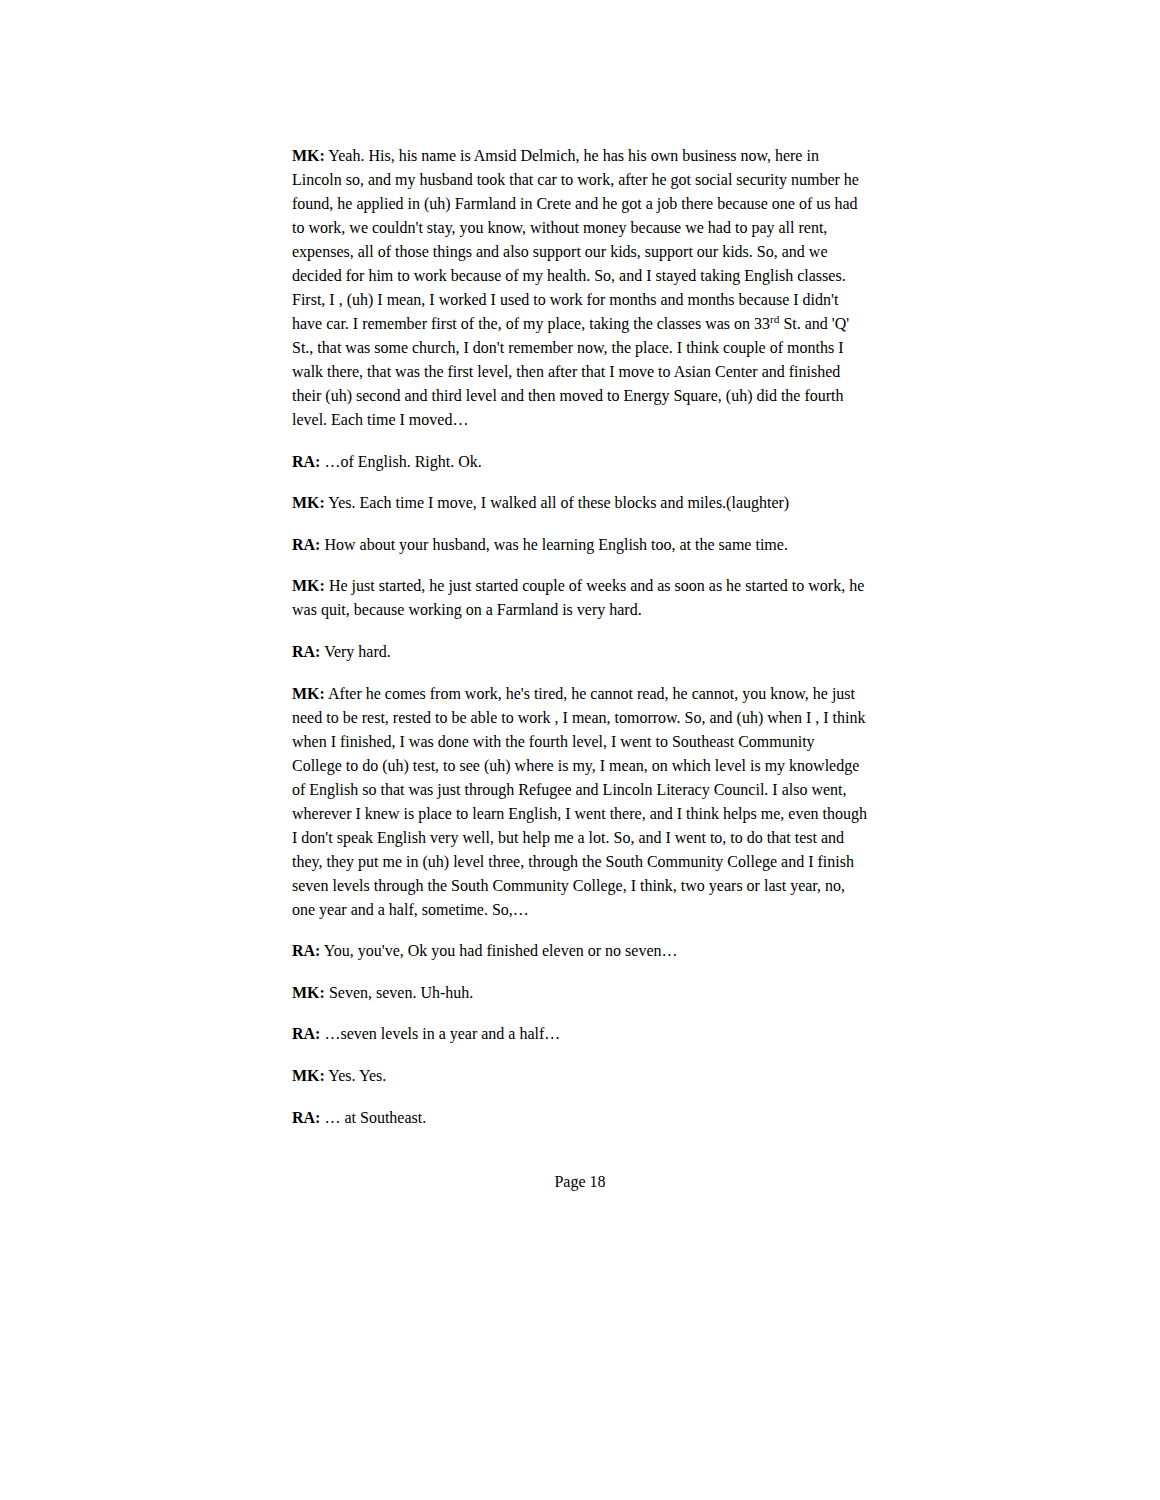MK: Yeah. His, his name is Amsid Delmich, he has his own business now, here in Lincoln so, and my husband took that car to work, after he got social security number he found, he applied in (uh) Farmland in Crete and he got a job there because one of us had to work, we couldn't stay, you know, without money because we had to pay all rent, expenses, all of those things and also support our kids, support our kids. So, and we decided for him to work because of my health. So, and I stayed taking English classes. First, I , (uh) I mean, I worked I used to work for months and months because I didn't have car. I remember first of the, of my place, taking the classes was on 33rd St. and 'Q' St., that was some church, I don't remember now, the place. I think couple of months I walk there, that was the first level, then after that I move to Asian Center and finished their (uh) second and third level and then moved to Energy Square, (uh) did the fourth level. Each time I moved…
RA: …of English. Right. Ok.
MK: Yes. Each time I move, I walked all of these blocks and miles.(laughter)
RA: How about your husband, was he learning English too, at the same time.
MK: He just started, he just started couple of weeks and as soon as he started to work, he was quit, because working on a Farmland is very hard.
RA: Very hard.
MK: After he comes from work, he's tired, he cannot read, he cannot, you know, he just need to be rest, rested to be able to work , I mean, tomorrow. So, and (uh) when I , I think when I finished, I was done with the fourth level, I went to Southeast Community College to do (uh) test, to see (uh) where is my, I mean, on which level is my knowledge of English so that was just through Refugee and Lincoln Literacy Council. I also went, wherever I knew is place to learn English, I went there, and I think helps me, even though I don't speak English very well, but help me a lot. So, and I went to, to do that test and they, they put me in (uh) level three, through the South Community College and I finish seven levels through the South Community College, I think, two years or last year, no, one year and a half, sometime. So,…
RA: You, you've, Ok you had finished eleven or no seven…
MK: Seven, seven. Uh-huh.
RA: …seven levels in a year and a half…
MK: Yes. Yes.
RA: … at Southeast.
Page 18